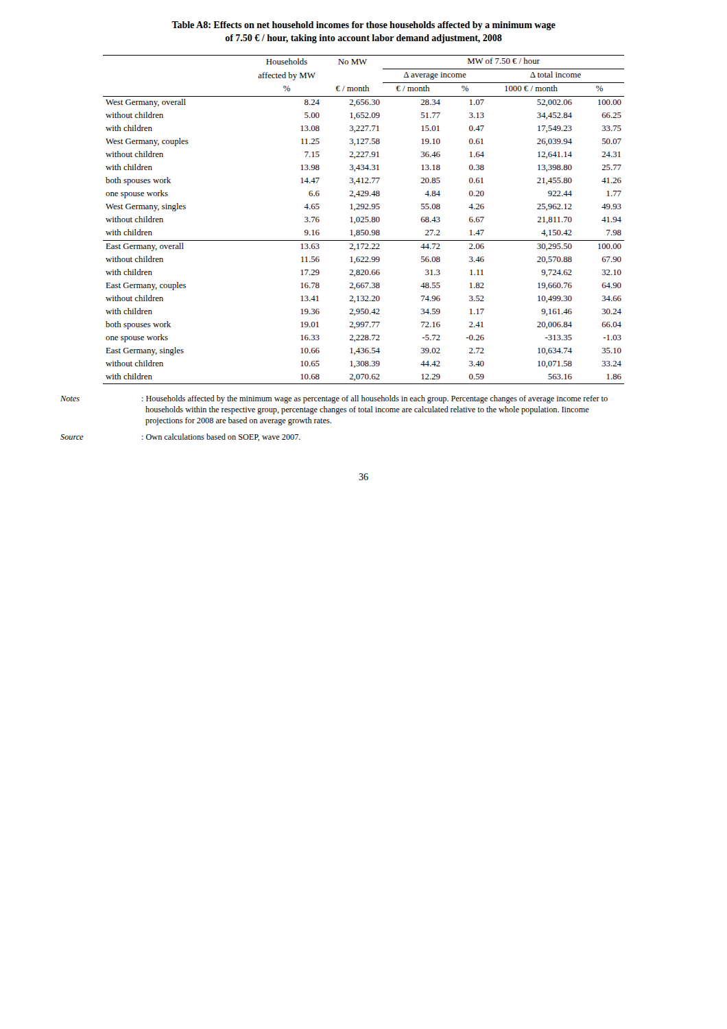Table A8: Effects on net household incomes for those households affected by a minimum wage
of 7.50 € / hour, taking into account labor demand adjustment, 2008
| | Households | No MW | MW of 7.50 € / hour |
| | affected by MW | | Δ average income | Δ total income |
| | % | € / month | € / month | % | 1000 € / month | % |
| West Germany, overall | 8.24 | 2,656.30 | 28.34 | 1.07 | 52,002.06 | 100.00 |
| without children | 5.00 | 1,652.09 | 51.77 | 3.13 | 34,452.84 | 66.25 |
| with children | 13.08 | 3,227.71 | 15.01 | 0.47 | 17,549.23 | 33.75 |
| West Germany, couples | 11.25 | 3,127.58 | 19.10 | 0.61 | 26,039.94 | 50.07 |
| without children | 7.15 | 2,227.91 | 36.46 | 1.64 | 12,641.14 | 24.31 |
| with children | 13.98 | 3,434.31 | 13.18 | 0.38 | 13,398.80 | 25.77 |
| both spouses work | 14.47 | 3,412.77 | 20.85 | 0.61 | 21,455.80 | 41.26 |
| one spouse works | 6.6 | 2,429.48 | 4.84 | 0.20 | 922.44 | 1.77 |
| West Germany, singles | 4.65 | 1,292.95 | 55.08 | 4.26 | 25,962.12 | 49.93 |
| without children | 3.76 | 1,025.80 | 68.43 | 6.67 | 21,811.70 | 41.94 |
| with children | 9.16 | 1,850.98 | 27.2 | 1.47 | 4,150.42 | 7.98 |
| East Germany, overall | 13.63 | 2,172.22 | 44.72 | 2.06 | 30,295.50 | 100.00 |
| without children | 11.56 | 1,622.99 | 56.08 | 3.46 | 20,570.88 | 67.90 |
| with children | 17.29 | 2,820.66 | 31.3 | 1.11 | 9,724.62 | 32.10 |
| East Germany, couples | 16.78 | 2,667.38 | 48.55 | 1.82 | 19,660.76 | 64.90 |
| without children | 13.41 | 2,132.20 | 74.96 | 3.52 | 10,499.30 | 34.66 |
| with children | 19.36 | 2,950.42 | 34.59 | 1.17 | 9,161.46 | 30.24 |
| both spouses work | 19.01 | 2,997.77 | 72.16 | 2.41 | 20,006.84 | 66.04 |
| one spouse works | 16.33 | 2,228.72 | -5.72 | -0.26 | -313.35 | -1.03 |
| East Germany, singles | 10.66 | 1,436.54 | 39.02 | 2.72 | 10,634.74 | 35.10 |
| without children | 10.65 | 1,308.39 | 44.42 | 3.40 | 10,071.58 | 33.24 |
| with children | 10.68 | 2,070.62 | 12.29 | 0.59 | 563.16 | 1.86 |
Notes: Households affected by the minimum wage as percentage of all households in each group. Percentage changes of average income refer to households within the respective group, percentage changes of total income are calculated relative to the whole population. Iincome projections for 2008 are based on average growth rates.
Source: Own calculations based on SOEP, wave 2007.
36